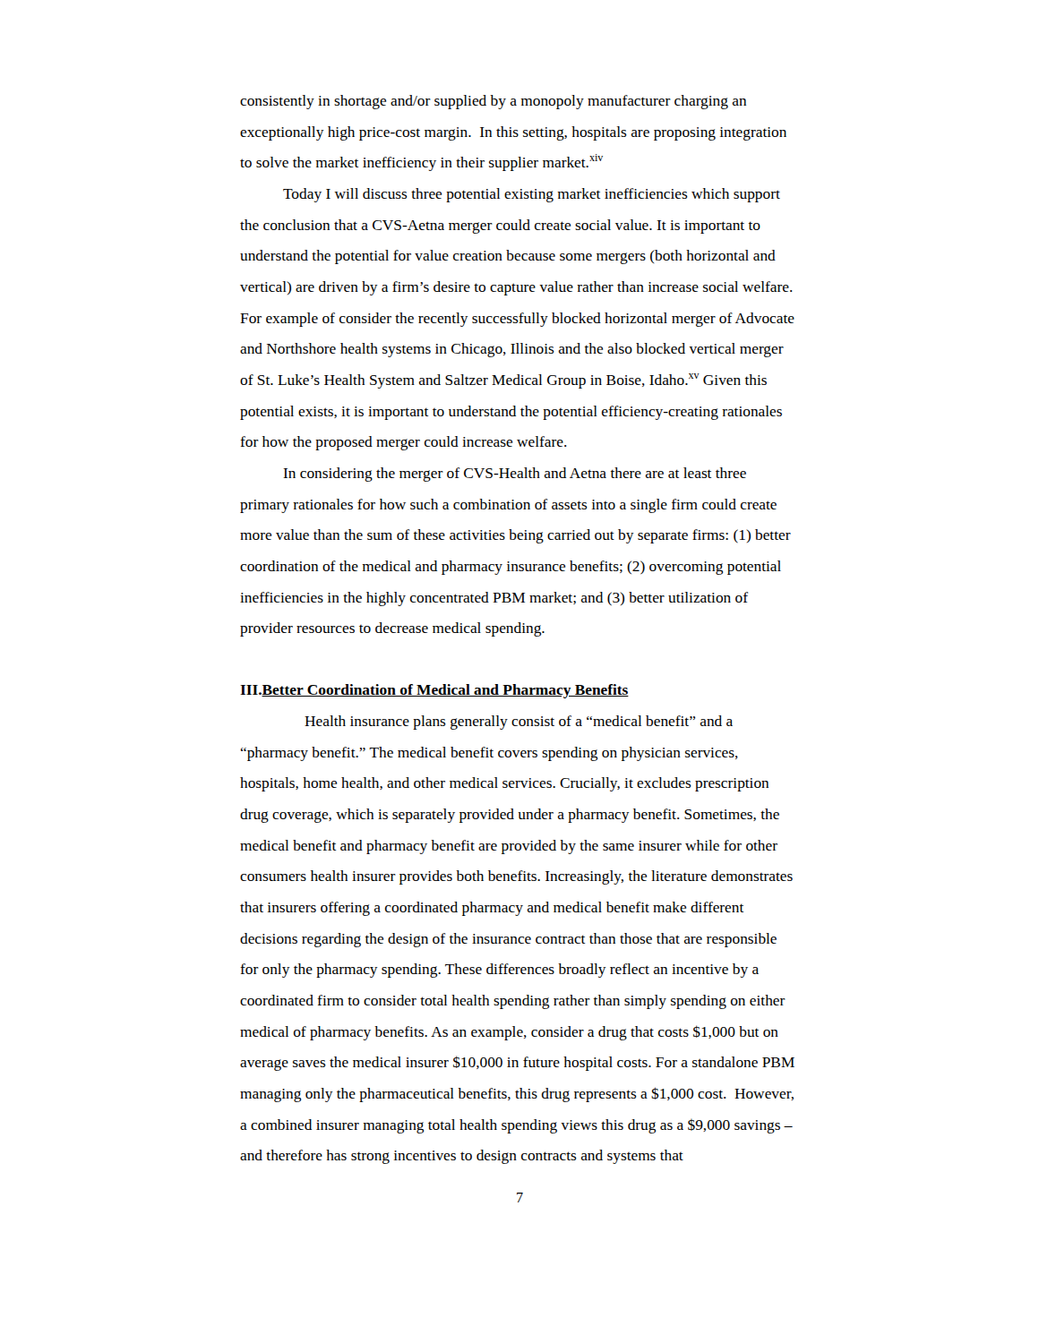consistently in shortage and/or supplied by a monopoly manufacturer charging an exceptionally high price-cost margin. In this setting, hospitals are proposing integration to solve the market inefficiency in their supplier market.xiv
Today I will discuss three potential existing market inefficiencies which support the conclusion that a CVS-Aetna merger could create social value. It is important to understand the potential for value creation because some mergers (both horizontal and vertical) are driven by a firm’s desire to capture value rather than increase social welfare. For example of consider the recently successfully blocked horizontal merger of Advocate and Northshore health systems in Chicago, Illinois and the also blocked vertical merger of St. Luke’s Health System and Saltzer Medical Group in Boise, Idaho.xv Given this potential exists, it is important to understand the potential efficiency-creating rationales for how the proposed merger could increase welfare.
In considering the merger of CVS-Health and Aetna there are at least three primary rationales for how such a combination of assets into a single firm could create more value than the sum of these activities being carried out by separate firms: (1) better coordination of the medical and pharmacy insurance benefits; (2) overcoming potential inefficiencies in the highly concentrated PBM market; and (3) better utilization of provider resources to decrease medical spending.
III. Better Coordination of Medical and Pharmacy Benefits
Health insurance plans generally consist of a “medical benefit” and a “pharmacy benefit.” The medical benefit covers spending on physician services, hospitals, home health, and other medical services. Crucially, it excludes prescription drug coverage, which is separately provided under a pharmacy benefit. Sometimes, the medical benefit and pharmacy benefit are provided by the same insurer while for other consumers health insurer provides both benefits. Increasingly, the literature demonstrates that insurers offering a coordinated pharmacy and medical benefit make different decisions regarding the design of the insurance contract than those that are responsible for only the pharmacy spending. These differences broadly reflect an incentive by a coordinated firm to consider total health spending rather than simply spending on either medical of pharmacy benefits. As an example, consider a drug that costs $1,000 but on average saves the medical insurer $10,000 in future hospital costs. For a standalone PBM managing only the pharmaceutical benefits, this drug represents a $1,000 cost. However, a combined insurer managing total health spending views this drug as a $9,000 savings – and therefore has strong incentives to design contracts and systems that
7